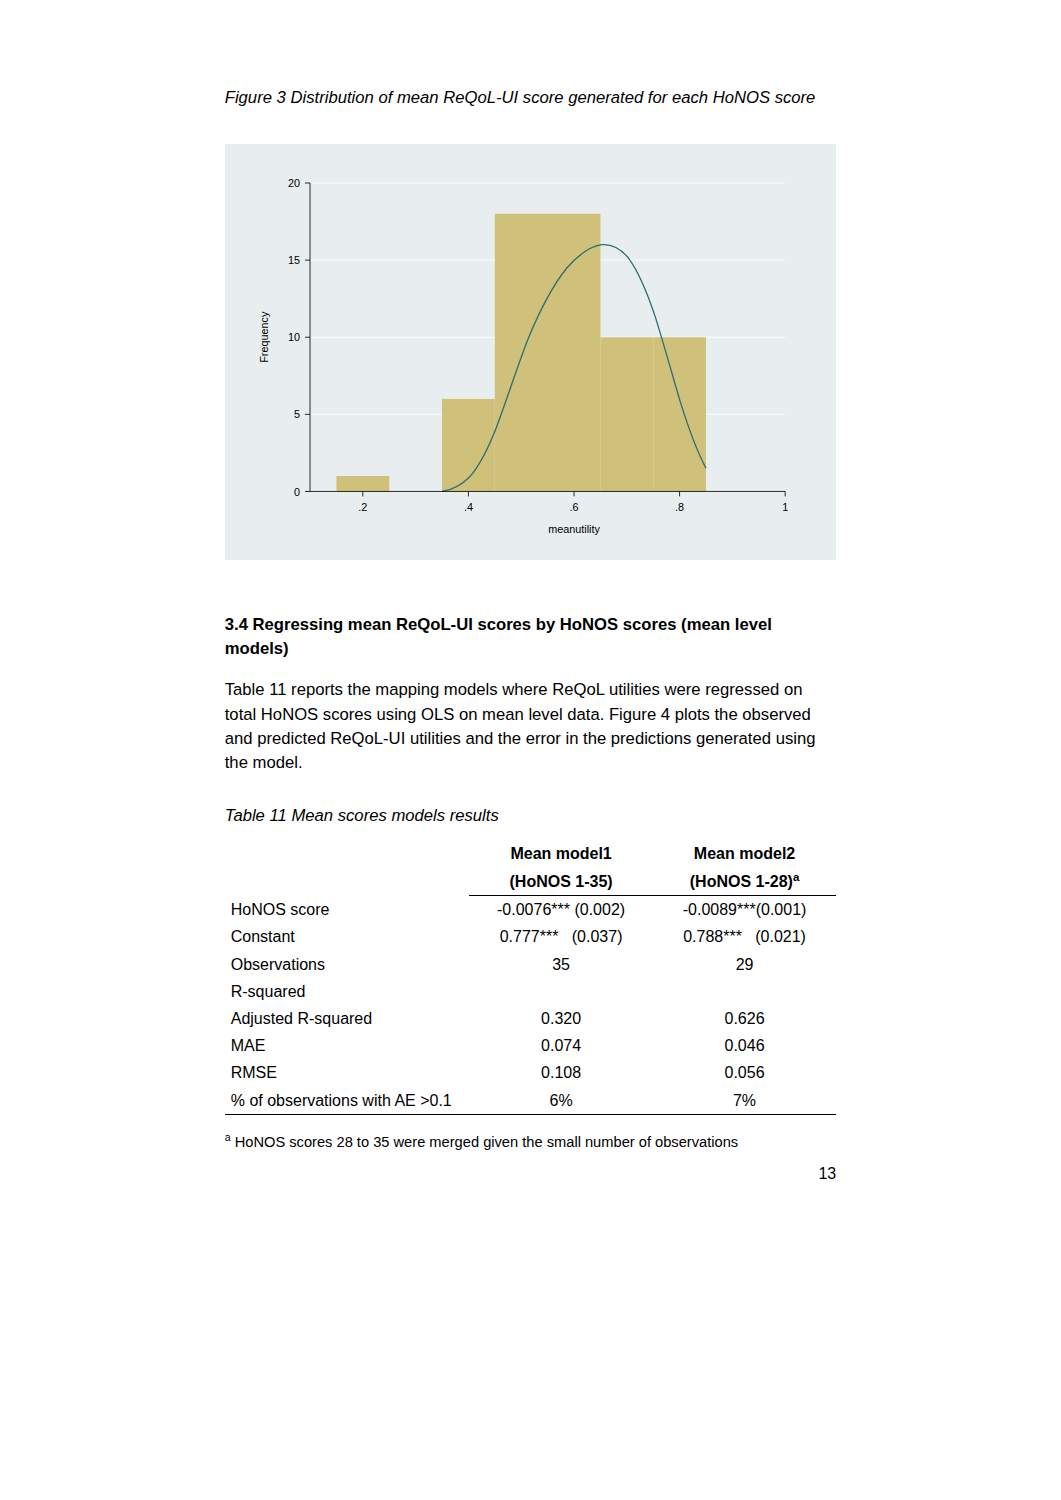Figure 3 Distribution of mean ReQoL-UI score generated for each HoNOS score
0 5 10 15 20 .2 .4 .6 .8 1 meanutility Frequency
3.4 Regressing mean ReQoL-UI scores by HoNOS scores (mean level models)
Table 11 reports the mapping models where ReQoL utilities were regressed on total HoNOS scores using OLS on mean level data. Figure 4 plots the observed and predicted ReQoL-UI utilities and the error in the predictions generated using the model.
Table 11 Mean scores models results
| | Mean model1 | Mean model2 |
| --- | --- | --- |
| | (HoNOS 1-35) | (HoNOS 1-28) a |
| HoNOS score | -0.0076*** (0.002) | -0.0089***(0.001) |
| Constant | 0.777*** (0.037) | 0.788*** (0.021) |
| Observations | 35 | 29 |
| R-squared | | |
| Adjusted R-squared | 0.320 | 0.626 |
| MAE | 0.074 | 0.046 |
| RMSE | 0.108 | 0.056 |
| % of observations with AE >0.1 | 6% | 7% |
a HoNOS scores 28 to 35 were merged given the small number of observations
13